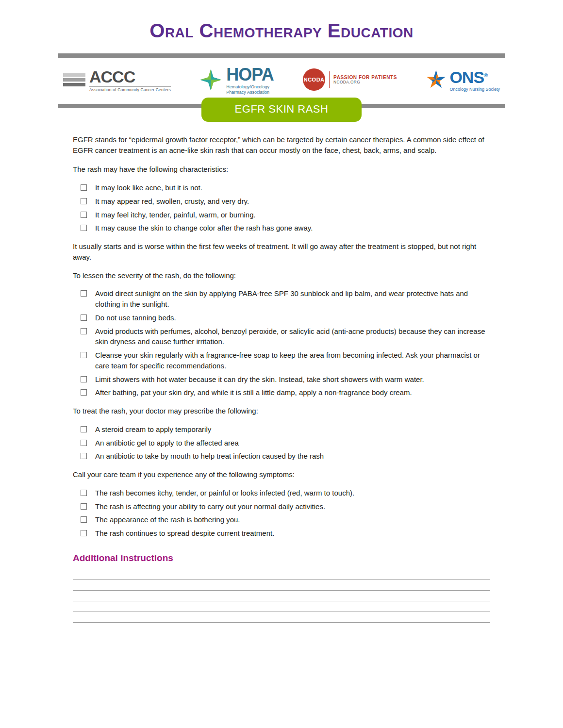Oral Chemotherapy Education
ACCC
Association of Community Cancer Centers
HOPA
Hematology/Oncology
Pharmacy Association
NCODA
PASSION FOR PATIENTS NCODA.ORG
ONS®
Oncology Nursing Society
EGFR SKIN RASH
EGFR stands for “epidermal growth factor receptor,” which can be targeted by certain cancer therapies. A common side effect of EGFR cancer treatment is an acne-like skin rash that can occur mostly on the face, chest, back, arms, and scalp.
The rash may have the following characteristics:
It may look like acne, but it is not.
It may appear red, swollen, crusty, and very dry.
It may feel itchy, tender, painful, warm, or burning.
It may cause the skin to change color after the rash has gone away.
It usually starts and is worse within the first few weeks of treatment. It will go away after the treatment is stopped, but not right away.
To lessen the severity of the rash, do the following:
Avoid direct sunlight on the skin by applying PABA-free SPF 30 sunblock and lip balm, and wear protective hats and clothing in the sunlight.
Do not use tanning beds.
Avoid products with perfumes, alcohol, benzoyl peroxide, or salicylic acid (anti-acne products) because they can increase skin dryness and cause further irritation.
Cleanse your skin regularly with a fragrance-free soap to keep the area from becoming infected. Ask your pharmacist or care team for specific recommendations.
Limit showers with hot water because it can dry the skin. Instead, take short showers with warm water.
After bathing, pat your skin dry, and while it is still a little damp, apply a non-fragrance body cream.
To treat the rash, your doctor may prescribe the following:
A steroid cream to apply temporarily
An antibiotic gel to apply to the affected area
An antibiotic to take by mouth to help treat infection caused by the rash
Call your care team if you experience any of the following symptoms:
The rash becomes itchy, tender, or painful or looks infected (red, warm to touch).
The rash is affecting your ability to carry out your normal daily activities.
The appearance of the rash is bothering you.
The rash continues to spread despite current treatment.
Additional instructions